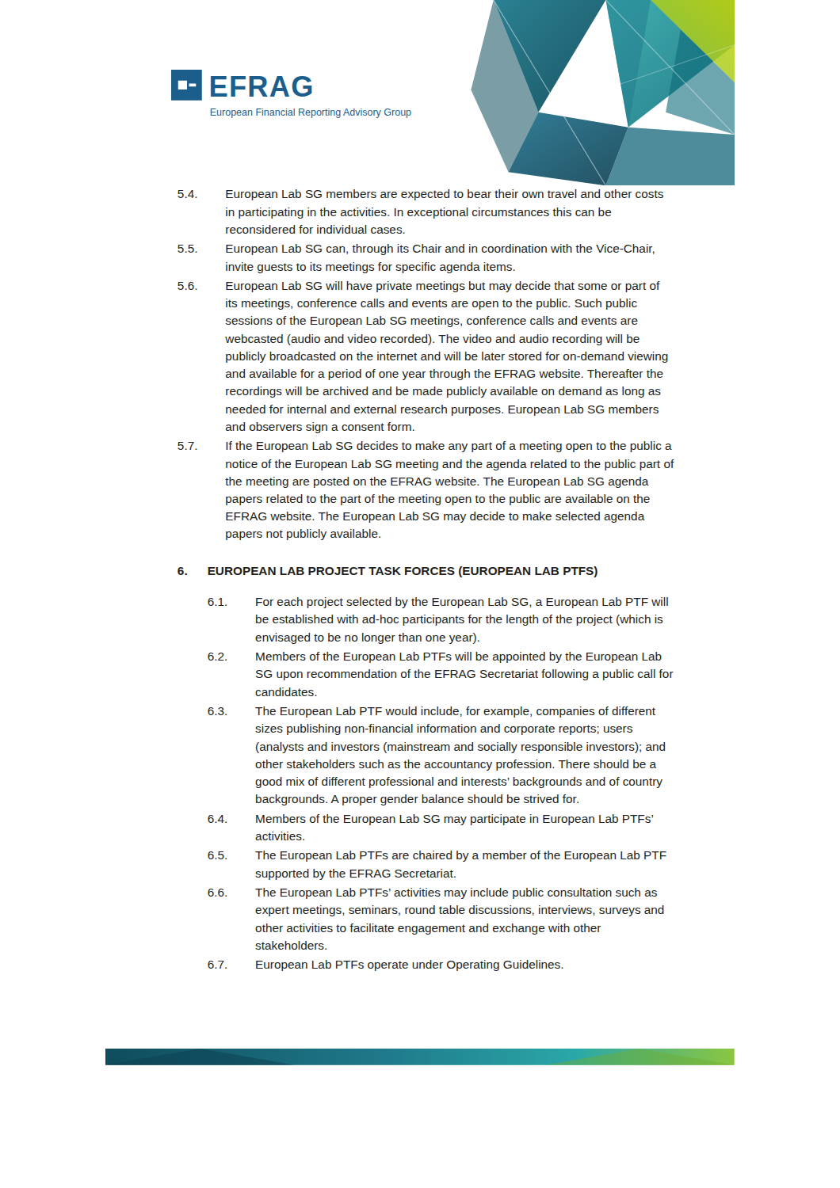EFRAG European Financial Reporting Advisory Group
5.4. European Lab SG members are expected to bear their own travel and other costs in participating in the activities. In exceptional circumstances this can be reconsidered for individual cases.
5.5. European Lab SG can, through its Chair and in coordination with the Vice-Chair, invite guests to its meetings for specific agenda items.
5.6. European Lab SG will have private meetings but may decide that some or part of its meetings, conference calls and events are open to the public. Such public sessions of the European Lab SG meetings, conference calls and events are webcasted (audio and video recorded). The video and audio recording will be publicly broadcasted on the internet and will be later stored for on-demand viewing and available for a period of one year through the EFRAG website. Thereafter the recordings will be archived and be made publicly available on demand as long as needed for internal and external research purposes. European Lab SG members and observers sign a consent form.
5.7. If the European Lab SG decides to make any part of a meeting open to the public a notice of the European Lab SG meeting and the agenda related to the public part of the meeting are posted on the EFRAG website. The European Lab SG agenda papers related to the part of the meeting open to the public are available on the EFRAG website. The European Lab SG may decide to make selected agenda papers not publicly available.
6. European Lab Project Task Forces (European Lab PTFs)
6.1. For each project selected by the European Lab SG, a European Lab PTF will be established with ad-hoc participants for the length of the project (which is envisaged to be no longer than one year).
6.2. Members of the European Lab PTFs will be appointed by the European Lab SG upon recommendation of the EFRAG Secretariat following a public call for candidates.
6.3. The European Lab PTF would include, for example, companies of different sizes publishing non-financial information and corporate reports; users (analysts and investors (mainstream and socially responsible investors); and other stakeholders such as the accountancy profession. There should be a good mix of different professional and interests’ backgrounds and of country backgrounds. A proper gender balance should be strived for.
6.4. Members of the European Lab SG may participate in European Lab PTFs’ activities.
6.5. The European Lab PTFs are chaired by a member of the European Lab PTF supported by the EFRAG Secretariat.
6.6. The European Lab PTFs’ activities may include public consultation such as expert meetings, seminars, round table discussions, interviews, surveys and other activities to facilitate engagement and exchange with other stakeholders.
6.7. European Lab PTFs operate under Operating Guidelines.